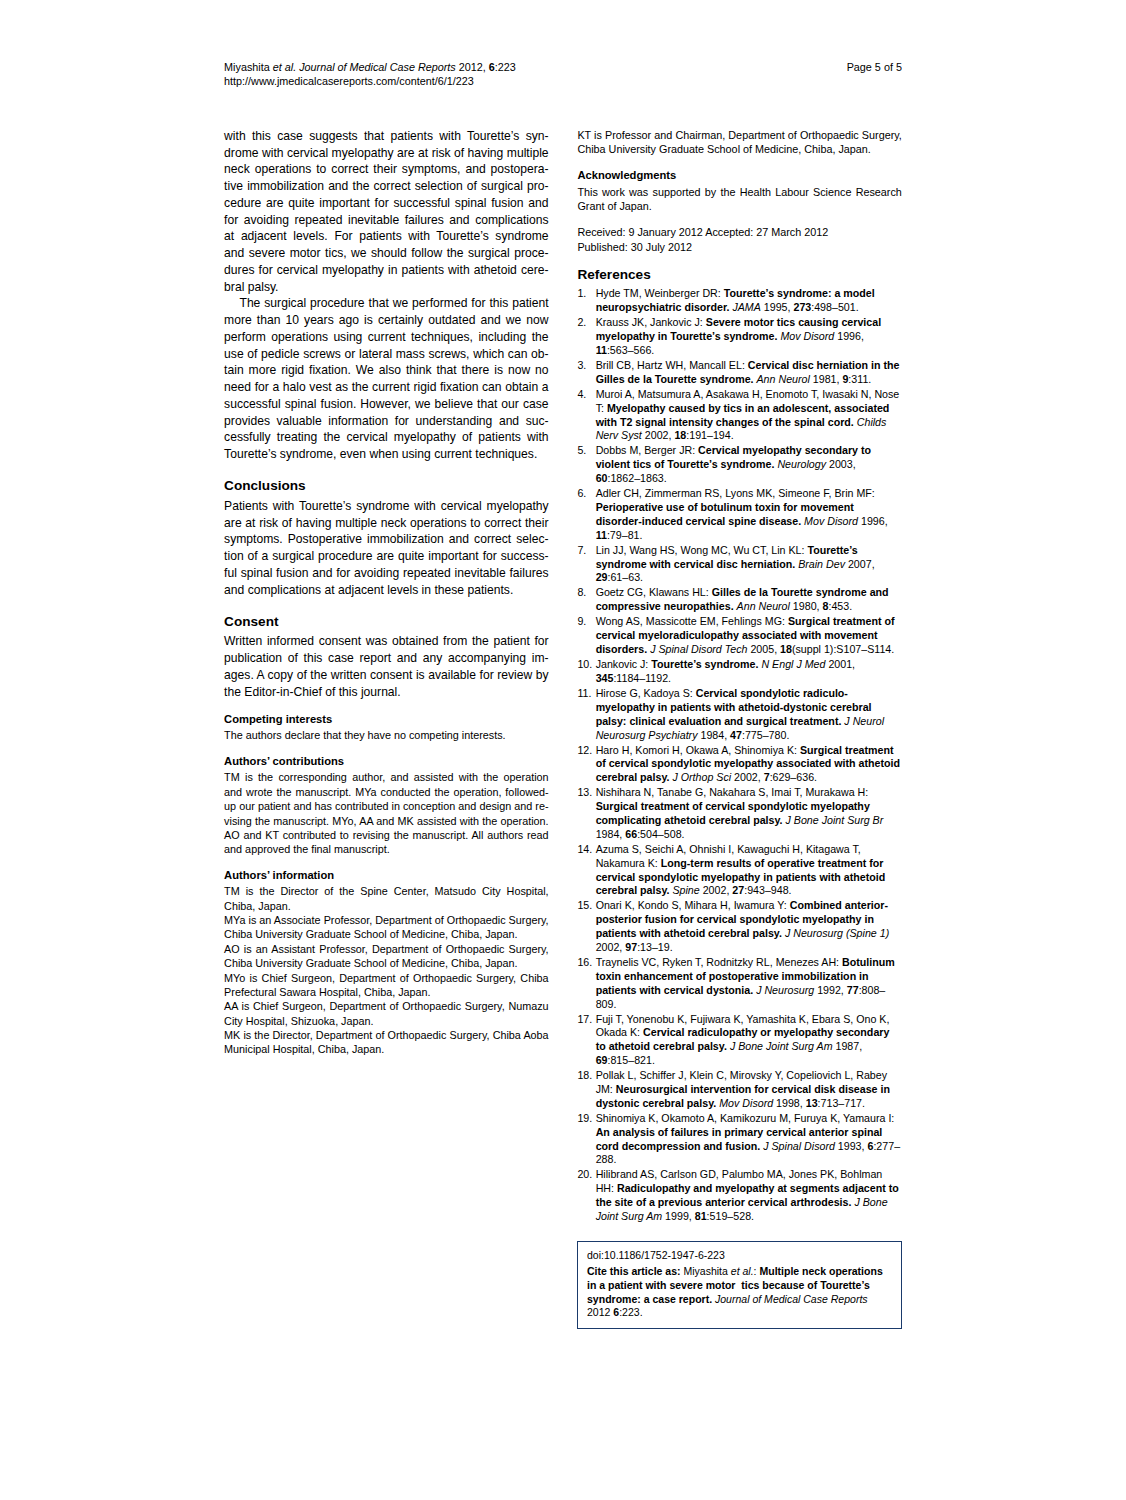Miyashita et al. Journal of Medical Case Reports 2012, 6:223
http://www.jmedicalcasereports.com/content/6/1/223
Page 5 of 5
with this case suggests that patients with Tourette’s syndrome with cervical myelopathy are at risk of having multiple neck operations to correct their symptoms, and postoperative immobilization and the correct selection of surgical procedure are quite important for successful spinal fusion and for avoiding repeated inevitable failures and complications at adjacent levels. For patients with Tourette’s syndrome and severe motor tics, we should follow the surgical procedures for cervical myelopathy in patients with athetoid cerebral palsy.
The surgical procedure that we performed for this patient more than 10 years ago is certainly outdated and we now perform operations using current techniques, including the use of pedicle screws or lateral mass screws, which can obtain more rigid fixation. We also think that there is now no need for a halo vest as the current rigid fixation can obtain a successful spinal fusion. However, we believe that our case provides valuable information for understanding and successfully treating the cervical myelopathy of patients with Tourette’s syndrome, even when using current techniques.
Conclusions
Patients with Tourette’s syndrome with cervical myelopathy are at risk of having multiple neck operations to correct their symptoms. Postoperative immobilization and correct selection of a surgical procedure are quite important for successful spinal fusion and for avoiding repeated inevitable failures and complications at adjacent levels in these patients.
Consent
Written informed consent was obtained from the patient for publication of this case report and any accompanying images. A copy of the written consent is available for review by the Editor-in-Chief of this journal.
Competing interests
The authors declare that they have no competing interests.
Authors’ contributions
TM is the corresponding author, and assisted with the operation and wrote the manuscript. MYa conducted the operation, followed-up our patient and has contributed in conception and design and revising the manuscript. MYo, AA and MK assisted with the operation. AO and KT contributed to revising the manuscript. All authors read and approved the final manuscript.
Authors’ information
TM is the Director of the Spine Center, Matsudo City Hospital, Chiba, Japan.
MYa is an Associate Professor, Department of Orthopaedic Surgery, Chiba University Graduate School of Medicine, Chiba, Japan.
AO is an Assistant Professor, Department of Orthopaedic Surgery, Chiba University Graduate School of Medicine, Chiba, Japan.
MYo is Chief Surgeon, Department of Orthopaedic Surgery, Chiba Prefectural Sawara Hospital, Chiba, Japan.
AA is Chief Surgeon, Department of Orthopaedic Surgery, Numazu City Hospital, Shizuoka, Japan.
MK is the Director, Department of Orthopaedic Surgery, Chiba Aoba Municipal Hospital, Chiba, Japan.
KT is Professor and Chairman, Department of Orthopaedic Surgery, Chiba University Graduate School of Medicine, Chiba, Japan.
Acknowledgments
This work was supported by the Health Labour Science Research Grant of Japan.
Received: 9 January 2012 Accepted: 27 March 2012
Published: 30 July 2012
References
Hyde TM, Weinberger DR: Tourette’s syndrome: a model neuropsychiatric disorder. JAMA 1995, 273:498–501.
Krauss JK, Jankovic J: Severe motor tics causing cervical myelopathy in Tourette’s syndrome. Mov Disord 1996, 11:563–566.
Brill CB, Hartz WH, Mancall EL: Cervical disc herniation in the Gilles de la Tourette syndrome. Ann Neurol 1981, 9:311.
Muroi A, Matsumura A, Asakawa H, Enomoto T, Iwasaki N, Nose T: Myelopathy caused by tics in an adolescent, associated with T2 signal intensity changes of the spinal cord. Childs Nerv Syst 2002, 18:191–194.
Dobbs M, Berger JR: Cervical myelopathy secondary to violent tics of Tourette’s syndrome. Neurology 2003, 60:1862–1863.
Adler CH, Zimmerman RS, Lyons MK, Simeone F, Brin MF: Perioperative use of botulinum toxin for movement disorder-induced cervical spine disease. Mov Disord 1996, 11:79–81.
Lin JJ, Wang HS, Wong MC, Wu CT, Lin KL: Tourette’s syndrome with cervical disc herniation. Brain Dev 2007, 29:61–63.
Goetz CG, Klawans HL: Gilles de la Tourette syndrome and compressive neuropathies. Ann Neurol 1980, 8:453.
Wong AS, Massicotte EM, Fehlings MG: Surgical treatment of cervical myeloradiculopathy associated with movement disorders. J Spinal Disord Tech 2005, 18(suppl 1):S107–S114.
Jankovic J: Tourette’s syndrome. N Engl J Med 2001, 345:1184–1192.
Hirose G, Kadoya S: Cervical spondylotic radiculo-myelopathy in patients with athetoid-dystonic cerebral palsy: clinical evaluation and surgical treatment. J Neurol Neurosurg Psychiatry 1984, 47:775–780.
Haro H, Komori H, Okawa A, Shinomiya K: Surgical treatment of cervical spondylotic myelopathy associated with athetoid cerebral palsy. J Orthop Sci 2002, 7:629–636.
Nishihara N, Tanabe G, Nakahara S, Imai T, Murakawa H: Surgical treatment of cervical spondylotic myelopathy complicating athetoid cerebral palsy. J Bone Joint Surg Br 1984, 66:504–508.
Azuma S, Seichi A, Ohnishi I, Kawaguchi H, Kitagawa T, Nakamura K: Long-term results of operative treatment for cervical spondylotic myelopathy in patients with athetoid cerebral palsy. Spine 2002, 27:943–948.
Onari K, Kondo S, Mihara H, Iwamura Y: Combined anterior-posterior fusion for cervical spondylotic myelopathy in patients with athetoid cerebral palsy. J Neurosurg (Spine 1) 2002, 97:13–19.
Traynelis VC, Ryken T, Rodnitzky RL, Menezes AH: Botulinum toxin enhancement of postoperative immobilization in patients with cervical dystonia. J Neurosurg 1992, 77:808–809.
Fuji T, Yonenobu K, Fujiwara K, Yamashita K, Ebara S, Ono K, Okada K: Cervical radiculopathy or myelopathy secondary to athetoid cerebral palsy. J Bone Joint Surg Am 1987, 69:815–821.
Pollak L, Schiffer J, Klein C, Mirovsky Y, Copeliovich L, Rabey JM: Neurosurgical intervention for cervical disk disease in dystonic cerebral palsy. Mov Disord 1998, 13:713–717.
Shinomiya K, Okamoto A, Kamikozuru M, Furuya K, Yamaura I: An analysis of failures in primary cervical anterior spinal cord decompression and fusion. J Spinal Disord 1993, 6:277–288.
Hilibrand AS, Carlson GD, Palumbo MA, Jones PK, Bohlman HH: Radiculopathy and myelopathy at segments adjacent to the site of a previous anterior cervical arthrodesis. J Bone Joint Surg Am 1999, 81:519–528.
doi:10.1186/1752-1947-6-223
Cite this article as: Miyashita et al.: Multiple neck operations in a patient with severe motor tics because of Tourette’s syndrome: a case report. Journal of Medical Case Reports 2012 6:223.